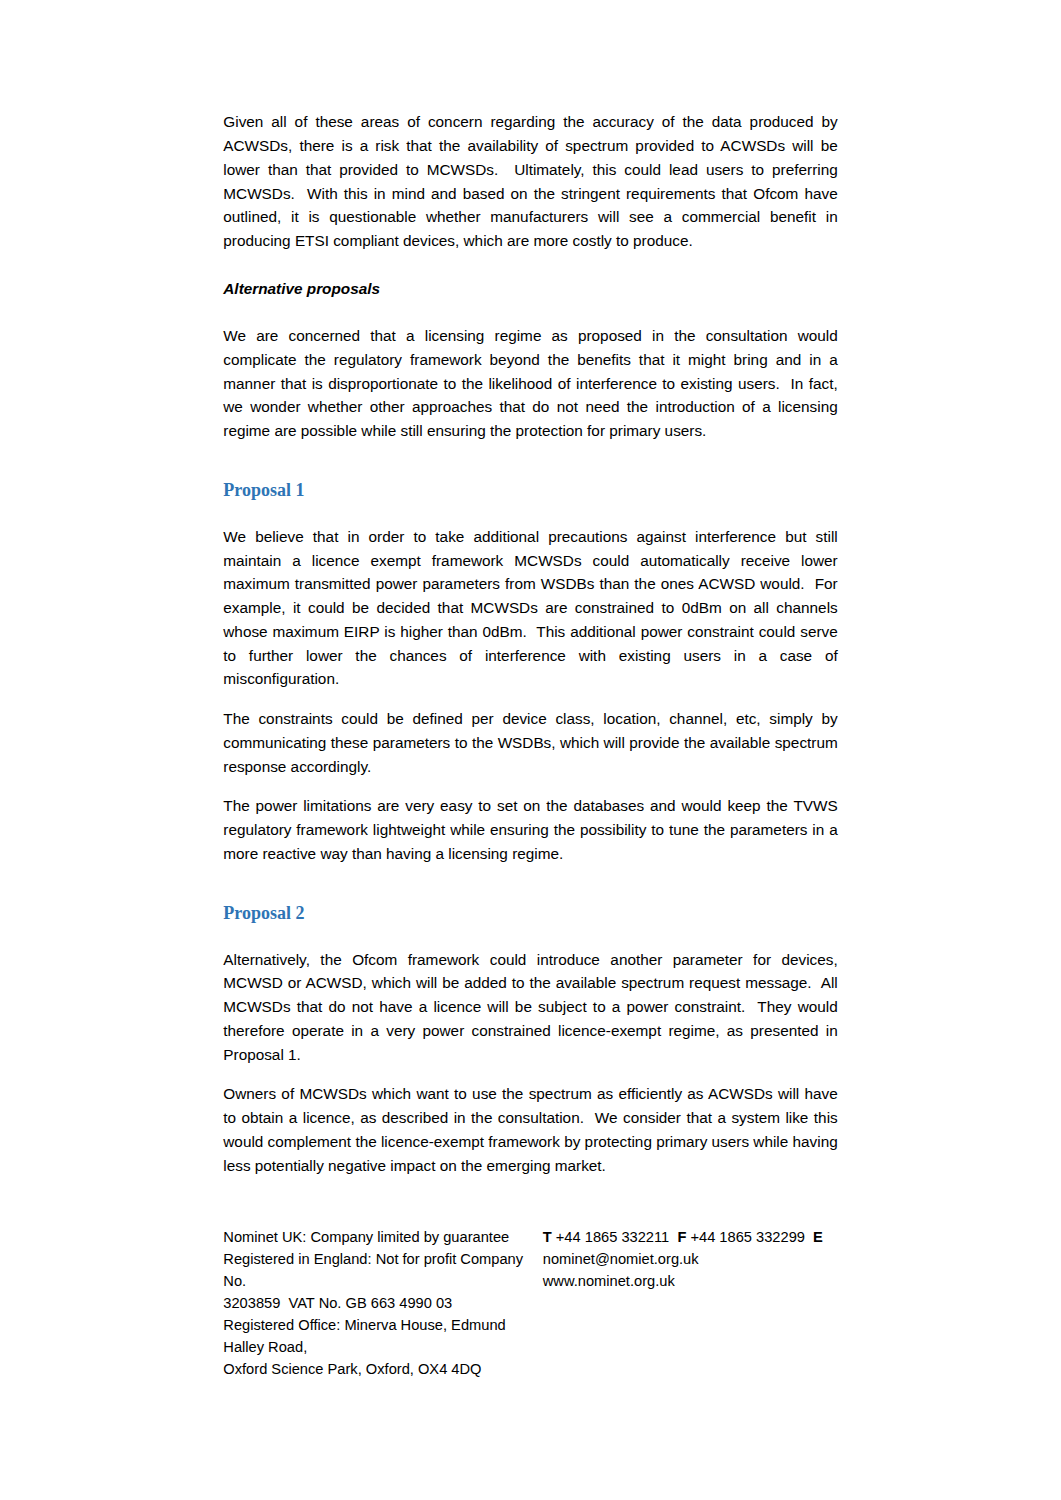Given all of these areas of concern regarding the accuracy of the data produced by ACWSDs, there is a risk that the availability of spectrum provided to ACWSDs will be lower than that provided to MCWSDs. Ultimately, this could lead users to preferring MCWSDs. With this in mind and based on the stringent requirements that Ofcom have outlined, it is questionable whether manufacturers will see a commercial benefit in producing ETSI compliant devices, which are more costly to produce.
Alternative proposals
We are concerned that a licensing regime as proposed in the consultation would complicate the regulatory framework beyond the benefits that it might bring and in a manner that is disproportionate to the likelihood of interference to existing users. In fact, we wonder whether other approaches that do not need the introduction of a licensing regime are possible while still ensuring the protection for primary users.
Proposal 1
We believe that in order to take additional precautions against interference but still maintain a licence exempt framework MCWSDs could automatically receive lower maximum transmitted power parameters from WSDBs than the ones ACWSD would. For example, it could be decided that MCWSDs are constrained to 0dBm on all channels whose maximum EIRP is higher than 0dBm. This additional power constraint could serve to further lower the chances of interference with existing users in a case of misconfiguration.
The constraints could be defined per device class, location, channel, etc, simply by communicating these parameters to the WSDBs, which will provide the available spectrum response accordingly.
The power limitations are very easy to set on the databases and would keep the TVWS regulatory framework lightweight while ensuring the possibility to tune the parameters in a more reactive way than having a licensing regime.
Proposal 2
Alternatively, the Ofcom framework could introduce another parameter for devices, MCWSD or ACWSD, which will be added to the available spectrum request message. All MCWSDs that do not have a licence will be subject to a power constraint. They would therefore operate in a very power constrained licence-exempt regime, as presented in Proposal 1.
Owners of MCWSDs which want to use the spectrum as efficiently as ACWSDs will have to obtain a licence, as described in the consultation. We consider that a system like this would complement the licence-exempt framework by protecting primary users while having less potentially negative impact on the emerging market.
| Nominet UK: Company limited by guarantee Registered in England: Not for profit Company No. 3203859 VAT No. GB 663 4990 03 Registered Office: Minerva House, Edmund Halley Road, Oxford Science Park, Oxford, OX4 4DQ | T +44 1865 332211 F +44 1865 332299 E nominet@nomiet.org.uk www.nominet.org.uk |